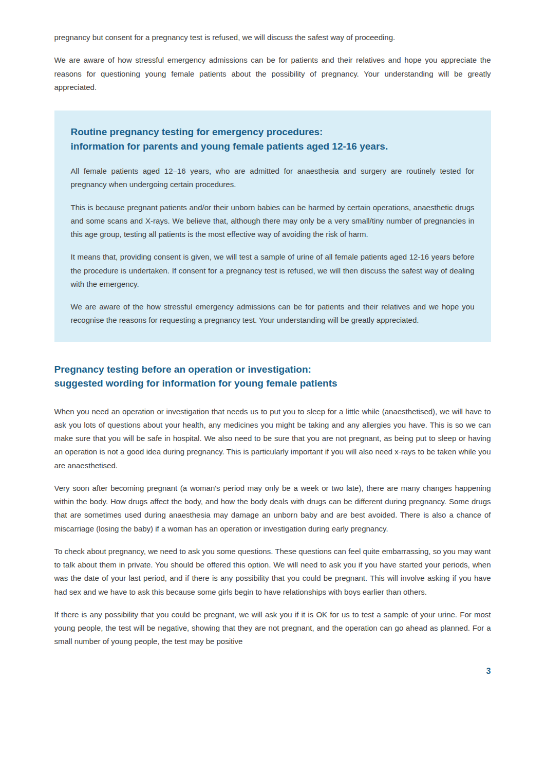pregnancy but consent for a pregnancy test is refused, we will discuss the safest way of proceeding.
We are aware of how stressful emergency admissions can be for patients and their relatives and hope you appreciate the reasons for questioning young female patients about the possibility of pregnancy. Your understanding will be greatly appreciated.
Routine pregnancy testing for emergency procedures:
information for parents and young female patients aged 12-16 years.
All female patients aged 12–16 years, who are admitted for anaesthesia and surgery are routinely tested for pregnancy when undergoing certain procedures.
This is because pregnant patients and/or their unborn babies can be harmed by certain operations, anaesthetic drugs and some scans and X-rays. We believe that, although there may only be a very small/tiny number of pregnancies in this age group, testing all patients is the most effective way of avoiding the risk of harm.
It means that, providing consent is given, we will test a sample of urine of all female patients aged 12-16 years before the procedure is undertaken. If consent for a pregnancy test is refused, we will then discuss the safest way of dealing with the emergency.
We are aware of the how stressful emergency admissions can be for patients and their relatives and we hope you recognise the reasons for requesting a pregnancy test. Your understanding will be greatly appreciated.
Pregnancy testing before an operation or investigation:
suggested wording for information for young female patients
When you need an operation or investigation that needs us to put you to sleep for a little while (anaesthetised), we will have to ask you lots of questions about your health, any medicines you might be taking and any allergies you have. This is so we can make sure that you will be safe in hospital. We also need to be sure that you are not pregnant, as being put to sleep or having an operation is not a good idea during pregnancy. This is particularly important if you will also need x-rays to be taken while you are anaesthetised.
Very soon after becoming pregnant (a woman's period may only be a week or two late), there are many changes happening within the body. How drugs affect the body, and how the body deals with drugs can be different during pregnancy. Some drugs that are sometimes used during anaesthesia may damage an unborn baby and are best avoided. There is also a chance of miscarriage (losing the baby) if a woman has an operation or investigation during early pregnancy.
To check about pregnancy, we need to ask you some questions. These questions can feel quite embarrassing, so you may want to talk about them in private. You should be offered this option. We will need to ask you if you have started your periods, when was the date of your last period, and if there is any possibility that you could be pregnant. This will involve asking if you have had sex and we have to ask this because some girls begin to have relationships with boys earlier than others.
If there is any possibility that you could be pregnant, we will ask you if it is OK for us to test a sample of your urine. For most young people, the test will be negative, showing that they are not pregnant, and the operation can go ahead as planned. For a small number of young people, the test may be positive
3